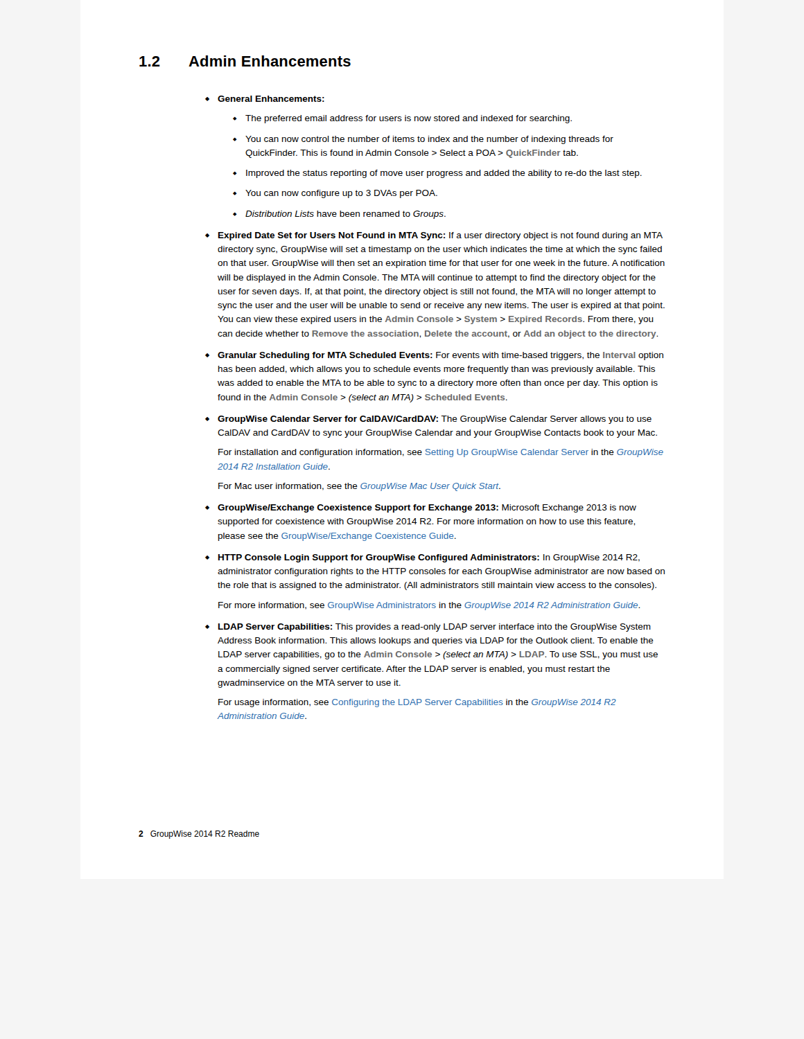1.2 Admin Enhancements
General Enhancements:
The preferred email address for users is now stored and indexed for searching.
You can now control the number of items to index and the number of indexing threads for QuickFinder. This is found in Admin Console > Select a POA > QuickFinder tab.
Improved the status reporting of move user progress and added the ability to re-do the last step.
You can now configure up to 3 DVAs per POA.
Distribution Lists have been renamed to Groups.
Expired Date Set for Users Not Found in MTA Sync: If a user directory object is not found during an MTA directory sync, GroupWise will set a timestamp on the user which indicates the time at which the sync failed on that user. GroupWise will then set an expiration time for that user for one week in the future. A notification will be displayed in the Admin Console. The MTA will continue to attempt to find the directory object for the user for seven days. If, at that point, the directory object is still not found, the MTA will no longer attempt to sync the user and the user will be unable to send or receive any new items. The user is expired at that point. You can view these expired users in the Admin Console > System > Expired Records. From there, you can decide whether to Remove the association, Delete the account, or Add an object to the directory.
Granular Scheduling for MTA Scheduled Events: For events with time-based triggers, the Interval option has been added, which allows you to schedule events more frequently than was previously available. This was added to enable the MTA to be able to sync to a directory more often than once per day. This option is found in the Admin Console > (select an MTA) > Scheduled Events.
GroupWise Calendar Server for CalDAV/CardDAV: The GroupWise Calendar Server allows you to use CalDAV and CardDAV to sync your GroupWise Calendar and your GroupWise Contacts book to your Mac.
For installation and configuration information, see Setting Up GroupWise Calendar Server in the GroupWise 2014 R2 Installation Guide.
For Mac user information, see the GroupWise Mac User Quick Start.
GroupWise/Exchange Coexistence Support for Exchange 2013: Microsoft Exchange 2013 is now supported for coexistence with GroupWise 2014 R2. For more information on how to use this feature, please see the GroupWise/Exchange Coexistence Guide.
HTTP Console Login Support for GroupWise Configured Administrators: In GroupWise 2014 R2, administrator configuration rights to the HTTP consoles for each GroupWise administrator are now based on the role that is assigned to the administrator. (All administrators still maintain view access to the consoles).
For more information, see GroupWise Administrators in the GroupWise 2014 R2 Administration Guide.
LDAP Server Capabilities: This provides a read-only LDAP server interface into the GroupWise System Address Book information. This allows lookups and queries via LDAP for the Outlook client. To enable the LDAP server capabilities, go to the Admin Console > (select an MTA) > LDAP. To use SSL, you must use a commercially signed server certificate. After the LDAP server is enabled, you must restart the gwadminservice on the MTA server to use it.
For usage information, see Configuring the LDAP Server Capabilities in the GroupWise 2014 R2 Administration Guide.
2 GroupWise 2014 R2 Readme